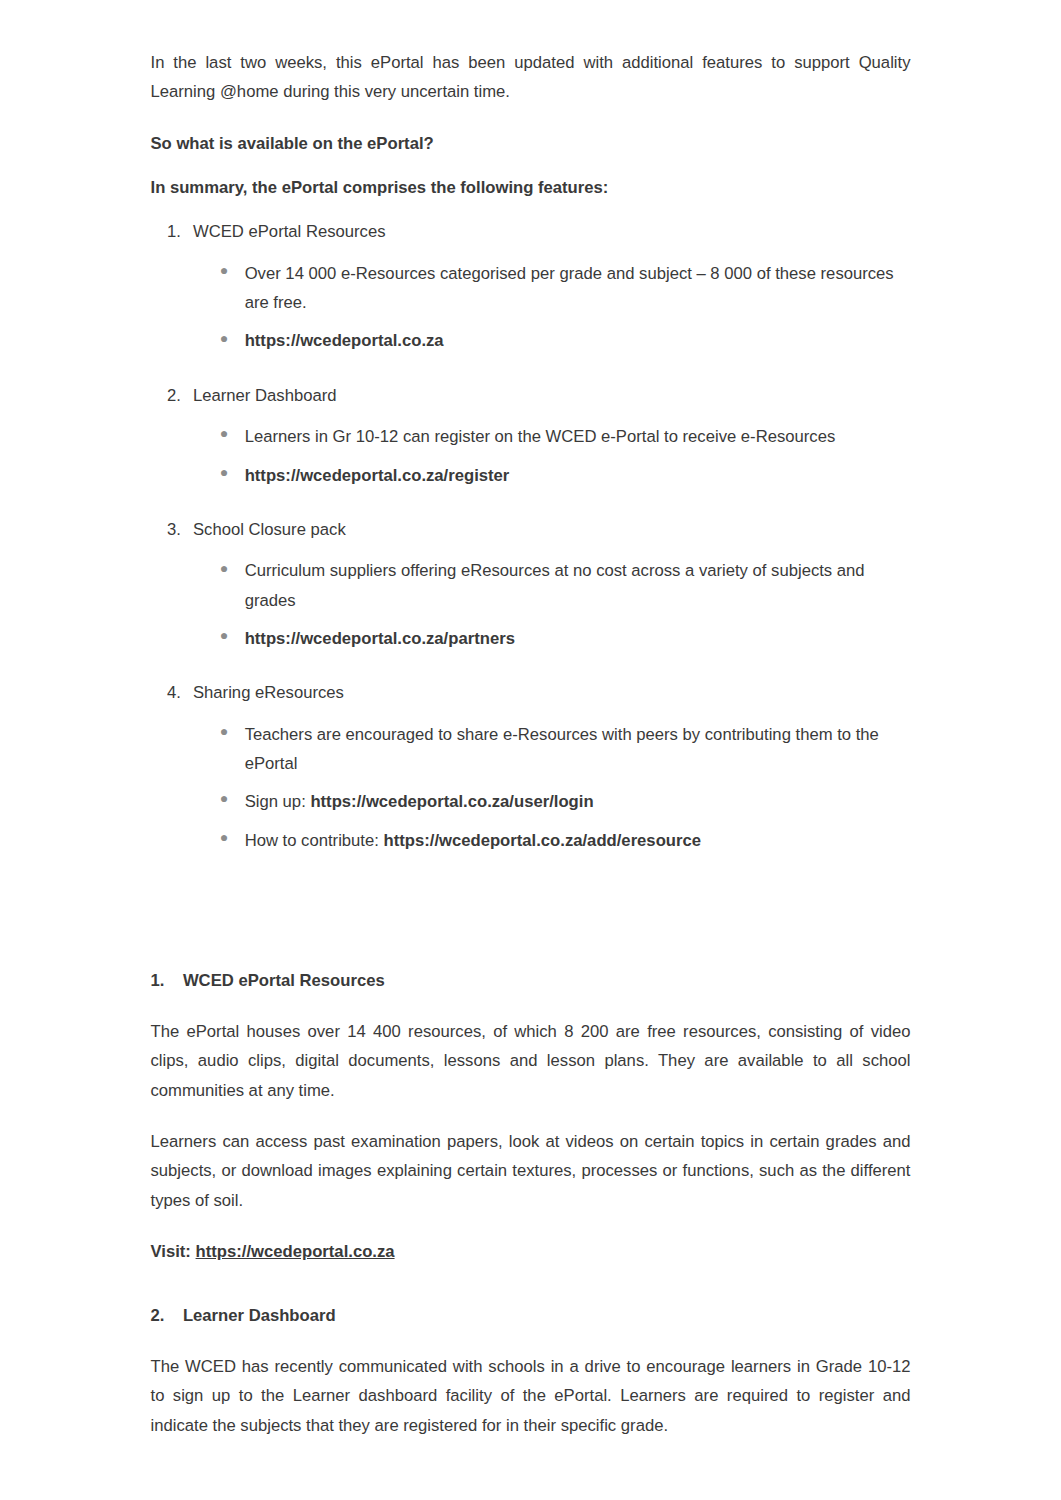In the last two weeks, this ePortal has been updated with additional features to support Quality Learning @home during this very uncertain time.
So what is available on the ePortal?
In summary, the ePortal comprises the following features:
WCED ePortal Resources
Over 14 000 e-Resources categorised per grade and subject – 8 000 of these resources are free.
https://wcedeportal.co.za
Learner Dashboard
Learners in Gr 10-12 can register on the WCED e-Portal to receive e-Resources
https://wcedeportal.co.za/register
School Closure pack
Curriculum suppliers offering eResources at no cost across a variety of subjects and grades
https://wcedeportal.co.za/partners
Sharing eResources
Teachers are encouraged to share e-Resources with peers by contributing them to the ePortal
Sign up: https://wcedeportal.co.za/user/login
How to contribute: https://wcedeportal.co.za/add/eresource
1. WCED ePortal Resources
The ePortal houses over 14 400 resources, of which 8 200 are free resources, consisting of video clips, audio clips, digital documents, lessons and lesson plans. They are available to all school communities at any time.
Learners can access past examination papers, look at videos on certain topics in certain grades and subjects, or download images explaining certain textures, processes or functions, such as the different types of soil.
Visit: https://wcedeportal.co.za
2. Learner Dashboard
The WCED has recently communicated with schools in a drive to encourage learners in Grade 10-12 to sign up to the Learner dashboard facility of the ePortal. Learners are required to register and indicate the subjects that they are registered for in their specific grade.